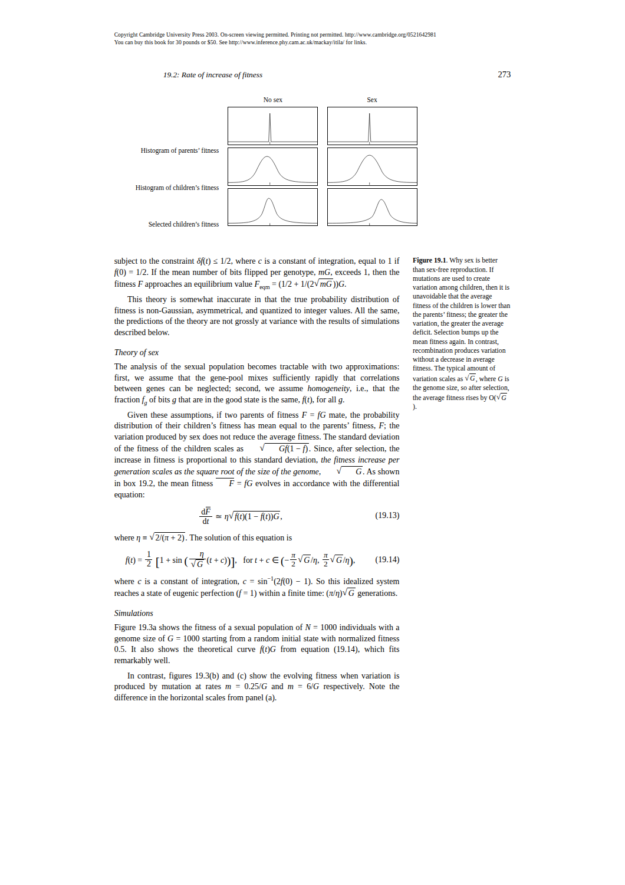Copyright Cambridge University Press 2003. On-screen viewing permitted. Printing not permitted. http://www.cambridge.org/0521642981
You can buy this book for 30 pounds or $50. See http://www.inference.phy.cam.ac.uk/mackay/itila/ for links.
19.2: Rate of increase of fitness 273
Histogram of parents’ fitness
Histogram of children’s fitness
Selected children’s fitness
No sex
Sex
subject to the constraint δf(t) ≤ 1/2, where c is a constant of integration, equal to 1 if f(0) = 1/2. If the mean number of bits flipped per genotype, mG, exceeds 1, then the fitness F approaches an equilibrium value Feqm = (1/2 + 1/(2mG))G.
This theory is somewhat inaccurate in that the true probability distribution of fitness is non-Gaussian, asymmetrical, and quantized to integer values. All the same, the predictions of the theory are not grossly at variance with the results of simulations described below.
Theory of sex
The analysis of the sexual population becomes tractable with two approximations: first, we assume that the gene-pool mixes sufficiently rapidly that correlations between genes can be neglected; second, we assume homogeneity, i.e., that the fraction fg of bits g that are in the good state is the same, f(t), for all g.
Given these assumptions, if two parents of fitness F = fG mate, the probability distribution of their children’s fitness has mean equal to the parents’ fitness, F; the variation produced by sex does not reduce the average fitness. The standard deviation of the fitness of the children scales as Gf(1 − f). Since, after selection, the increase in fitness is proportional to this standard deviation, the fitness increase per generation scales as the square root of the size of the genome, G. As shown in box 19.2, the mean fitness F = fG evolves in accordance with the differential equation:
dF dt ≃ ηf(t)(1 − f(t))G,
(19.13)
where η ≡ 2/(π + 2). The solution of this equation is
f(t) = 12 [1 + sin (ηG(t + c))], for t + c ∈ (−π 2 G/η, π 2 G/η),
(19.14)
where c is a constant of integration, c = sin−1(2f(0) − 1). So this idealized system reaches a state of eugenic perfection (f = 1) within a finite time: (π/η)G generations.
Simulations
Figure 19.3a shows the fitness of a sexual population of N = 1000 individuals with a genome size of G = 1000 starting from a random initial state with normalized fitness 0.5. It also shows the theoretical curve f(t)G from equation (19.14), which fits remarkably well.
In contrast, figures 19.3(b) and (c) show the evolving fitness when variation is produced by mutation at rates m = 0.25/G and m = 6/G respectively. Note the difference in the horizontal scales from panel (a).
Figure 19.1. Why sex is better than sex-free reproduction. If mutations are used to create variation among children, then it is unavoidable that the average fitness of the children is lower than the parents’ fitness; the greater the variation, the greater the average deficit. Selection bumps up the mean fitness again. In contrast, recombination produces variation without a decrease in average fitness. The typical amount of variation scales as G, where G is the genome size, so after selection, the average fitness rises by O(G).